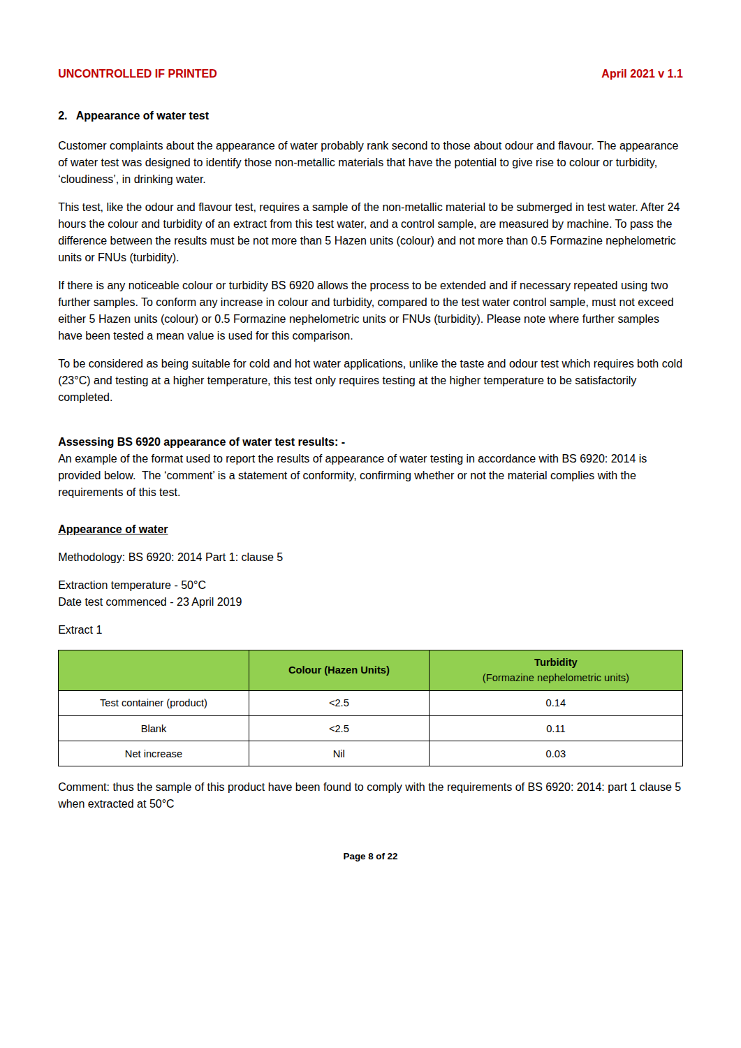UNCONTROLLED IF PRINTED April 2021 v 1.1
2. Appearance of water test
Customer complaints about the appearance of water probably rank second to those about odour and flavour. The appearance of water test was designed to identify those non-metallic materials that have the potential to give rise to colour or turbidity, ‘cloudiness’, in drinking water.
This test, like the odour and flavour test, requires a sample of the non-metallic material to be submerged in test water. After 24 hours the colour and turbidity of an extract from this test water, and a control sample, are measured by machine. To pass the difference between the results must be not more than 5 Hazen units (colour) and not more than 0.5 Formazine nephelometric units or FNUs (turbidity).
If there is any noticeable colour or turbidity BS 6920 allows the process to be extended and if necessary repeated using two further samples. To conform any increase in colour and turbidity, compared to the test water control sample, must not exceed either 5 Hazen units (colour) or 0.5 Formazine nephelometric units or FNUs (turbidity). Please note where further samples have been tested a mean value is used for this comparison.
To be considered as being suitable for cold and hot water applications, unlike the taste and odour test which requires both cold (23°C) and testing at a higher temperature, this test only requires testing at the higher temperature to be satisfactorily completed.
Assessing BS 6920 appearance of water test results: -
An example of the format used to report the results of appearance of water testing in accordance with BS 6920: 2014 is provided below. The ‘comment’ is a statement of conformity, confirming whether or not the material complies with the requirements of this test.
Appearance of water
Methodology: BS 6920: 2014 Part 1: clause 5
Extraction temperature - 50°C
Date test commenced - 23 April 2019
Extract 1
| | Colour (Hazen Units) | Turbidity (Formazine nephelometric units) |
| --- | --- | --- |
| Test container (product) | <2.5 | 0.14 |
| Blank | <2.5 | 0.11 |
| Net increase | Nil | 0.03 |
Comment: thus the sample of this product have been found to comply with the requirements of BS 6920: 2014: part 1 clause 5 when extracted at 50°C
Page 8 of 22